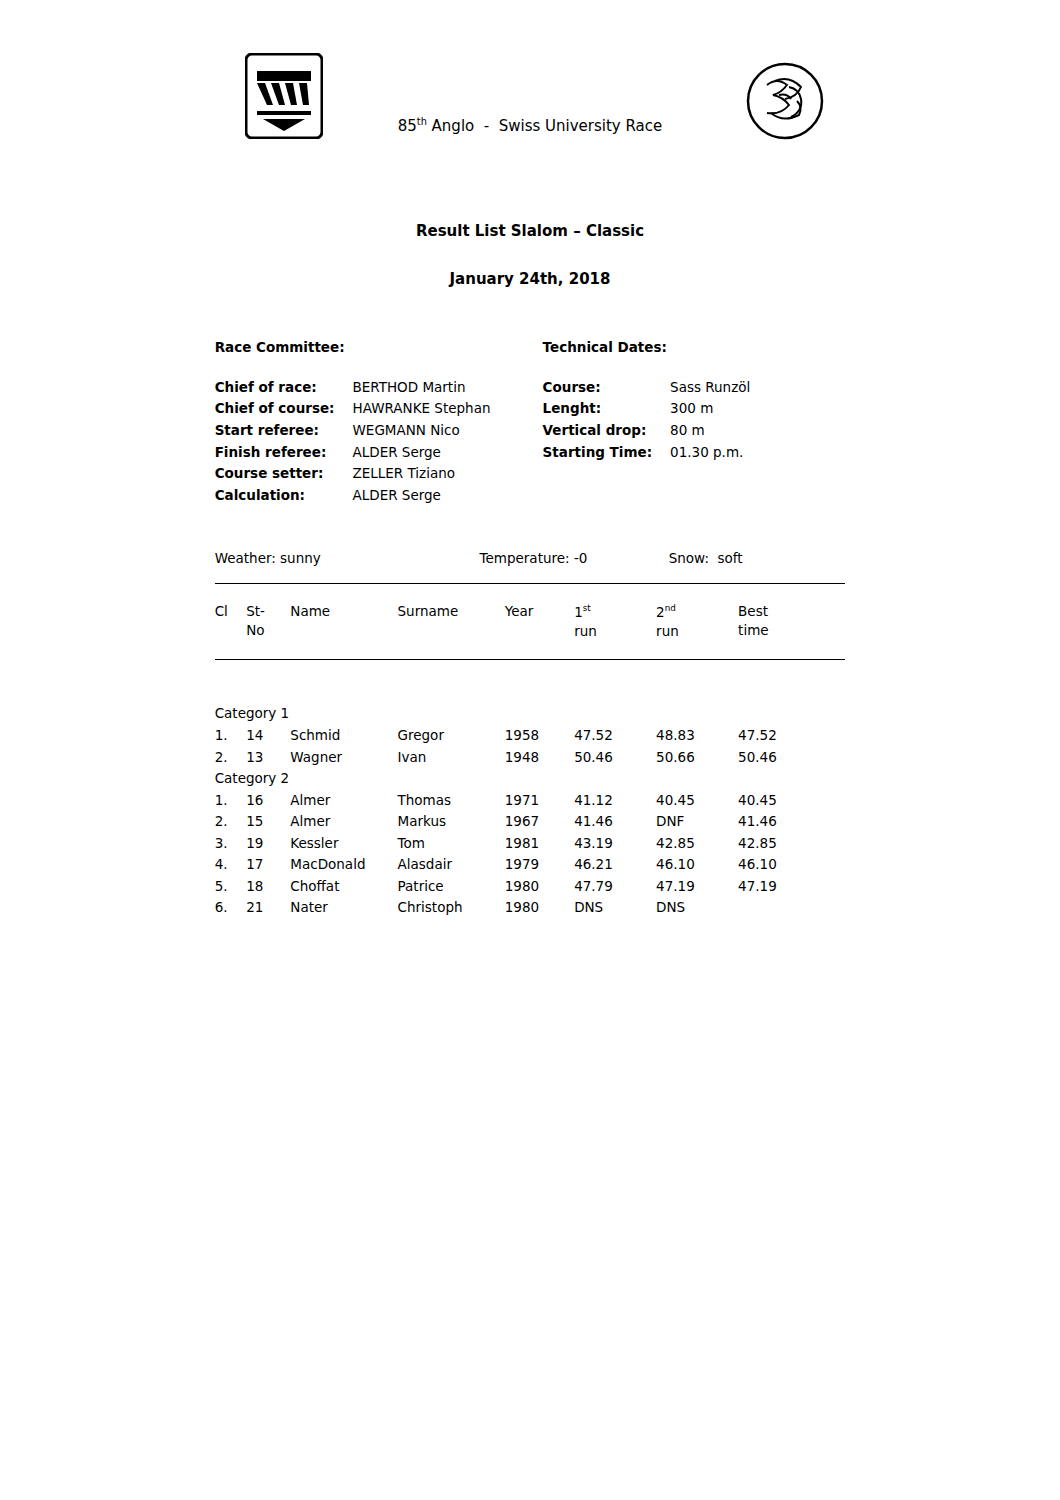85th Anglo - Swiss University Race
Result List Slalom – Classic
January 24th, 2018
Race Committee:
| Chief of race: | BERTHOD Martin |
| Chief of course: | HAWRANKE Stephan |
| Start referee: | WEGMANN Nico |
| Finish referee: | ALDER Serge |
| Course setter: | ZELLER Tiziano |
| Calculation: | ALDER Serge |
Technical Dates:
| Course: | Sass Runzöl |
| Lenght: | 300 m |
| Vertical drop: | 80 m |
| Starting Time: | 01.30 p.m. |
Weather: sunny
Temperature: -0
Snow: soft
| Cl | St- No | Name | Surname | Year | 1 st run | 2 nd run | Best time |
| --- | --- | --- | --- | --- | --- | --- | --- |
| Category 1 |
| 1. | 14 | Schmid | Gregor | 1958 | 47.52 | 48.83 | 47.52 |
| 2. | 13 | Wagner | Ivan | 1948 | 50.46 | 50.66 | 50.46 |
| Category 2 |
| 1. | 16 | Almer | Thomas | 1971 | 41.12 | 40.45 | 40.45 |
| 2. | 15 | Almer | Markus | 1967 | 41.46 | DNF | 41.46 |
| 3. | 19 | Kessler | Tom | 1981 | 43.19 | 42.85 | 42.85 |
| 4. | 17 | MacDonald | Alasdair | 1979 | 46.21 | 46.10 | 46.10 |
| 5. | 18 | Choffat | Patrice | 1980 | 47.79 | 47.19 | 47.19 |
| 6. | 21 | Nater | Christoph | 1980 | DNS | DNS | |